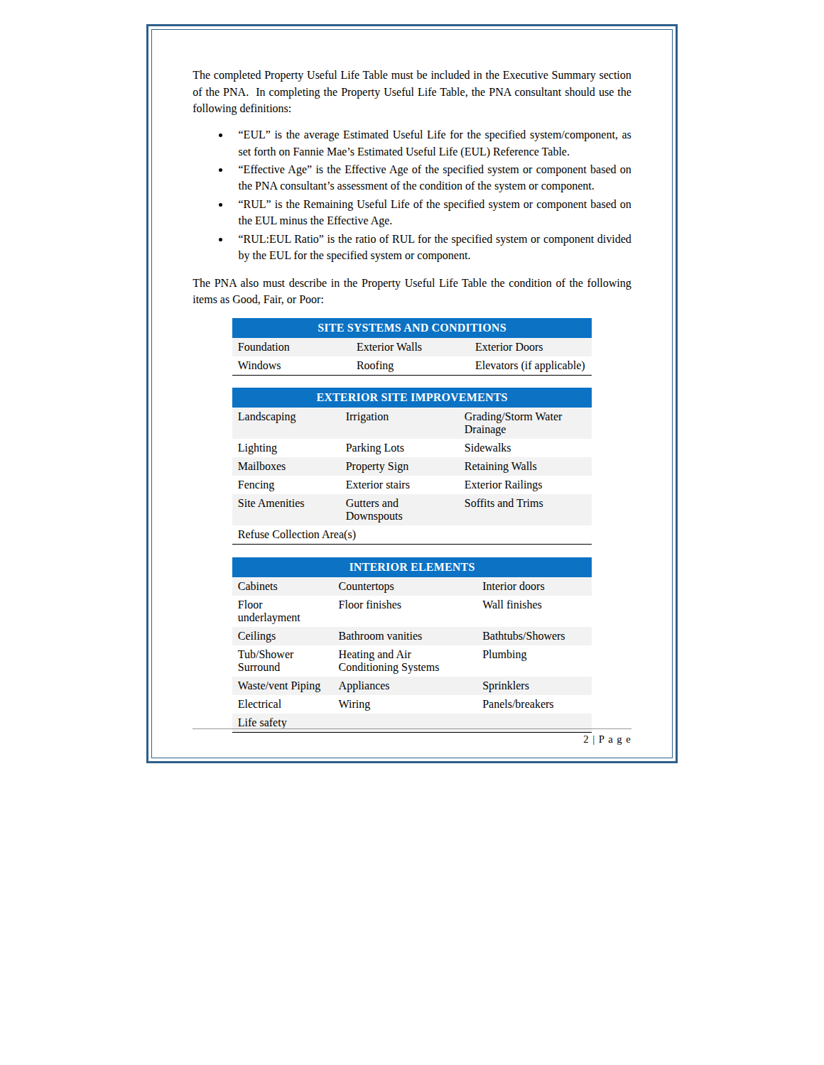The completed Property Useful Life Table must be included in the Executive Summary section of the PNA. In completing the Property Useful Life Table, the PNA consultant should use the following definitions:
“EUL” is the average Estimated Useful Life for the specified system/component, as set forth on Fannie Mae’s Estimated Useful Life (EUL) Reference Table.
“Effective Age” is the Effective Age of the specified system or component based on the PNA consultant’s assessment of the condition of the system or component.
“RUL” is the Remaining Useful Life of the specified system or component based on the EUL minus the Effective Age.
“RUL:EUL Ratio” is the ratio of RUL for the specified system or component divided by the EUL for the specified system or component.
The PNA also must describe in the Property Useful Life Table the condition of the following items as Good, Fair, or Poor:
| SITE SYSTEMS AND CONDITIONS |
| --- |
| Foundation | Exterior Walls | Exterior Doors |
| Windows | Roofing | Elevators (if applicable) |
| EXTERIOR SITE IMPROVEMENTS |
| --- |
| Landscaping | Irrigation | Grading/Storm Water Drainage |
| Lighting | Parking Lots | Sidewalks |
| Mailboxes | Property Sign | Retaining Walls |
| Fencing | Exterior stairs | Exterior Railings |
| Site Amenities | Gutters and Downspouts | Soffits and Trims |
| Refuse Collection Area(s) |
| INTERIOR ELEMENTS |
| --- |
| Cabinets | Countertops | Interior doors |
| Floor underlayment | Floor finishes | Wall finishes |
| Ceilings | Bathroom vanities | Bathtubs/Showers |
| Tub/Shower Surround | Heating and Air Conditioning Systems | Plumbing |
| Waste/vent Piping | Appliances | Sprinklers |
| Electrical | Wiring | Panels/breakers |
| Life safety |
2 | P a g e